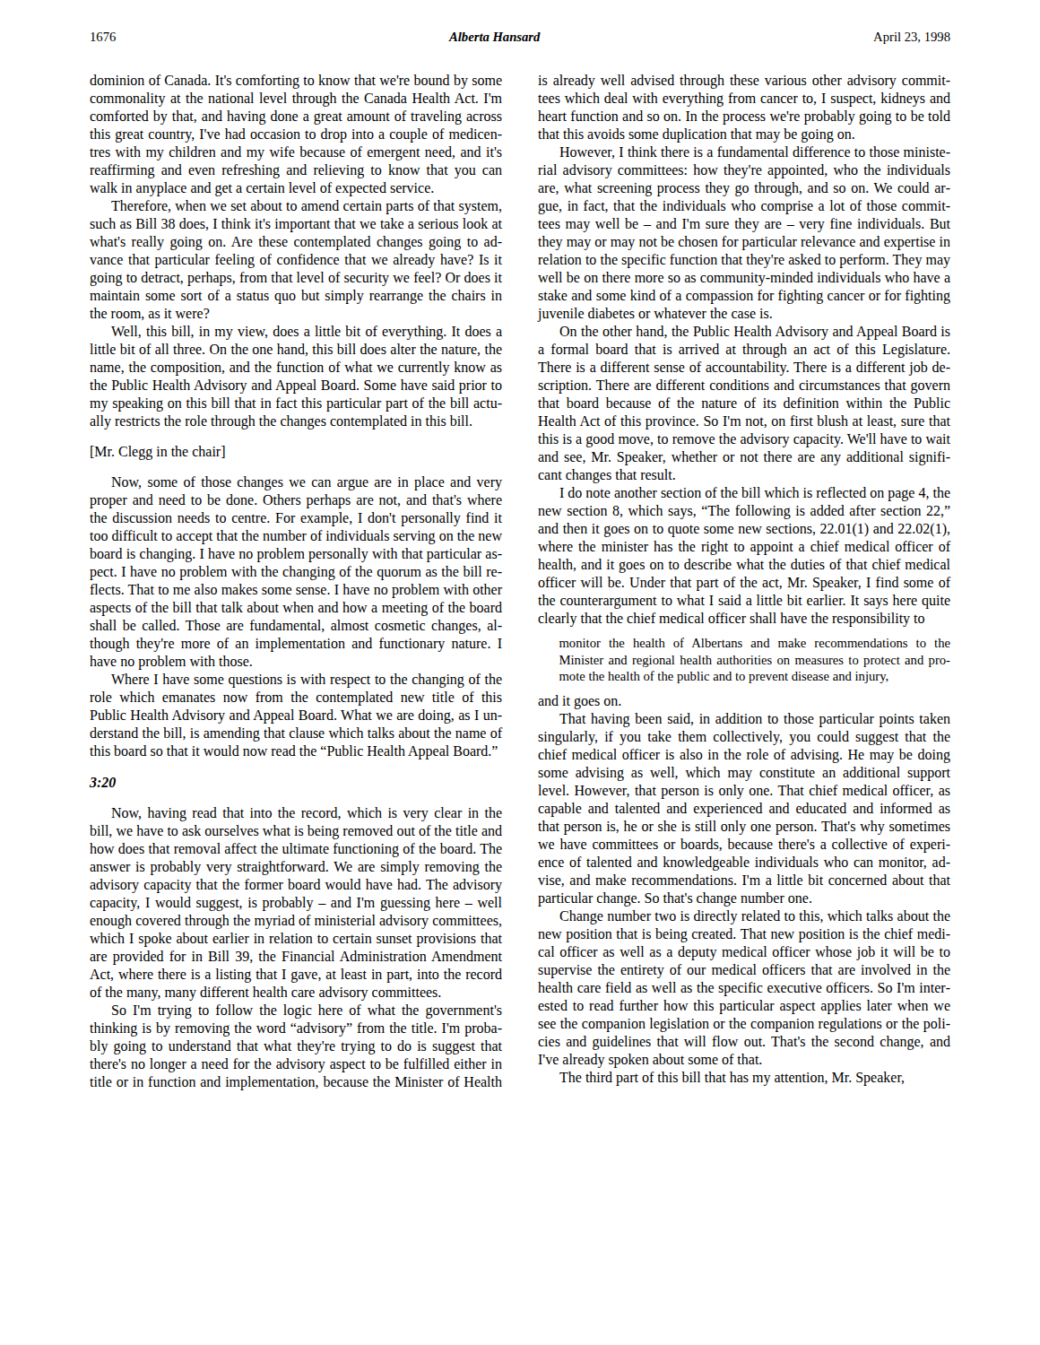1676 Alberta Hansard April 23, 1998
dominion of Canada. It's comforting to know that we're bound by some commonality at the national level through the Canada Health Act. I'm comforted by that, and having done a great amount of traveling across this great country, I've had occasion to drop into a couple of medicentres with my children and my wife because of emergent need, and it's reaffirming and even refreshing and relieving to know that you can walk in anyplace and get a certain level of expected service.
Therefore, when we set about to amend certain parts of that system, such as Bill 38 does, I think it's important that we take a serious look at what's really going on. Are these contemplated changes going to advance that particular feeling of confidence that we already have? Is it going to detract, perhaps, from that level of security we feel? Or does it maintain some sort of a status quo but simply rearrange the chairs in the room, as it were?
Well, this bill, in my view, does a little bit of everything. It does a little bit of all three. On the one hand, this bill does alter the nature, the name, the composition, and the function of what we currently know as the Public Health Advisory and Appeal Board. Some have said prior to my speaking on this bill that in fact this particular part of the bill actually restricts the role through the changes contemplated in this bill.
[Mr. Clegg in the chair]
Now, some of those changes we can argue are in place and very proper and need to be done. Others perhaps are not, and that's where the discussion needs to centre. For example, I don't personally find it too difficult to accept that the number of individuals serving on the new board is changing. I have no problem personally with that particular aspect. I have no problem with the changing of the quorum as the bill reflects. That to me also makes some sense. I have no problem with other aspects of the bill that talk about when and how a meeting of the board shall be called. Those are fundamental, almost cosmetic changes, although they're more of an implementation and functionary nature. I have no problem with those.
Where I have some questions is with respect to the changing of the role which emanates now from the contemplated new title of this Public Health Advisory and Appeal Board. What we are doing, as I understand the bill, is amending that clause which talks about the name of this board so that it would now read the “Public Health Appeal Board.”
3:20
Now, having read that into the record, which is very clear in the bill, we have to ask ourselves what is being removed out of the title and how does that removal affect the ultimate functioning of the board. The answer is probably very straightforward. We are simply removing the advisory capacity that the former board would have had. The advisory capacity, I would suggest, is probably – and I'm guessing here – well enough covered through the myriad of ministerial advisory committees, which I spoke about earlier in relation to certain sunset provisions that are provided for in Bill 39, the Financial Administration Amendment Act, where there is a listing that I gave, at least in part, into the record of the many, many different health care advisory committees.
So I'm trying to follow the logic here of what the government's thinking is by removing the word “advisory” from the title. I'm probably going to understand that what they're trying to do is suggest that there's no longer a need for the advisory aspect to be fulfilled either in title or in function and implementation, because the Minister of Health is already well advised through these various other advisory committees which deal with everything from cancer to, I suspect, kidneys and heart function and so on. In the process we're probably going to be told that this avoids some duplication that may be going on.
However, I think there is a fundamental difference to those ministerial advisory committees: how they're appointed, who the individuals are, what screening process they go through, and so on. We could argue, in fact, that the individuals who comprise a lot of those committees may well be – and I'm sure they are – very fine individuals. But they may or may not be chosen for particular relevance and expertise in relation to the specific function that they're asked to perform. They may well be on there more so as community-minded individuals who have a stake and some kind of a compassion for fighting cancer or for fighting juvenile diabetes or whatever the case is.
On the other hand, the Public Health Advisory and Appeal Board is a formal board that is arrived at through an act of this Legislature. There is a different sense of accountability. There is a different job description. There are different conditions and circumstances that govern that board because of the nature of its definition within the Public Health Act of this province. So I'm not, on first blush at least, sure that this is a good move, to remove the advisory capacity. We'll have to wait and see, Mr. Speaker, whether or not there are any additional significant changes that result.
I do note another section of the bill which is reflected on page 4, the new section 8, which says, “The following is added after section 22,” and then it goes on to quote some new sections, 22.01(1) and 22.02(1), where the minister has the right to appoint a chief medical officer of health, and it goes on to describe what the duties of that chief medical officer will be. Under that part of the act, Mr. Speaker, I find some of the counterargument to what I said a little bit earlier. It says here quite clearly that the chief medical officer shall have the responsibility to
monitor the health of Albertans and make recommendations to the Minister and regional health authorities on measures to protect and promote the health of the public and to prevent disease and injury,
and it goes on.
That having been said, in addition to those particular points taken singularly, if you take them collectively, you could suggest that the chief medical officer is also in the role of advising. He may be doing some advising as well, which may constitute an additional support level. However, that person is only one. That chief medical officer, as capable and talented and experienced and educated and informed as that person is, he or she is still only one person. That's why sometimes we have committees or boards, because there's a collective of experience of talented and knowledgeable individuals who can monitor, advise, and make recommendations. I'm a little bit concerned about that particular change. So that's change number one.
Change number two is directly related to this, which talks about the new position that is being created. That new position is the chief medical officer as well as a deputy medical officer whose job it will be to supervise the entirety of our medical officers that are involved in the health care field as well as the specific executive officers. So I'm interested to read further how this particular aspect applies later when we see the companion legislation or the companion regulations or the policies and guidelines that will flow out. That's the second change, and I've already spoken about some of that.
The third part of this bill that has my attention, Mr. Speaker,